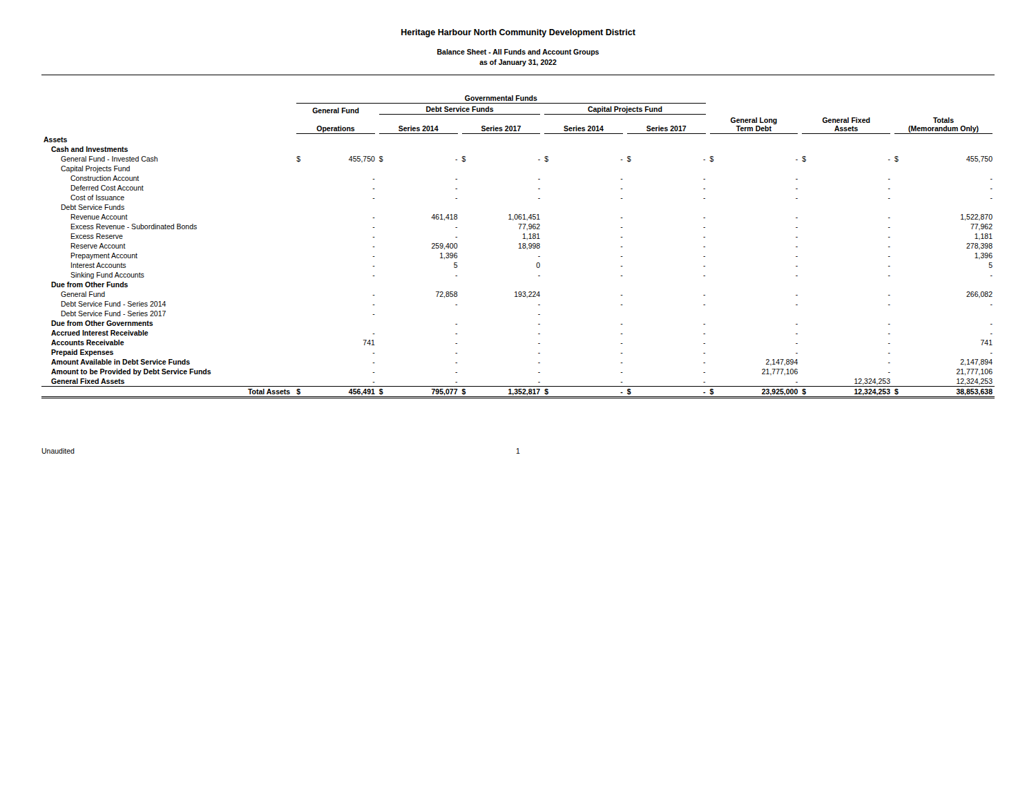Heritage Harbour North Community Development District
Balance Sheet - All Funds and Account Groups
as of January 31, 2022
| | Governmental Funds | | | |
| | General Fund | Debt Service Funds | Capital Projects Fund | | | |
| | Operations | Series 2014 | Series 2017 | Series 2014 | Series 2017 | General Long Term Debt | General Fixed Assets | Totals (Memorandum Only) |
| Assets | |
| Cash and Investments | |
| General Fund - Invested Cash | $ | 455,750 | $ | - | $ | - | $ | - | $ | - | $ | - | $ | - | $ | 455,750 |
| Capital Projects Fund | |
| Construction Account | | - | | - | | - | | - | | - | | - | | - | | - |
| Deferred Cost Account | | - | | - | | - | | - | | - | | - | | - | | - |
| Cost of Issuance | | - | | - | | - | | - | | - | | - | | - | | - |
| Debt Service Funds | |
| Revenue Account | | - | | 461,418 | | 1,061,451 | | - | | - | | - | | - | | 1,522,870 |
| Excess Revenue - Subordinated Bonds | | - | | - | | 77,962 | | - | | - | | - | | - | | 77,962 |
| Excess Reserve | | - | | - | | 1,181 | | - | | - | | - | | - | | 1,181 |
| Reserve Account | | - | | 259,400 | | 18,998 | | - | | - | | - | | - | | 278,398 |
| Prepayment Account | | - | | 1,396 | | - | | - | | - | | - | | - | | 1,396 |
| Interest Accounts | | - | | 5 | | 0 | | - | | - | | - | | - | | 5 |
| Sinking Fund Accounts | | - | | - | | - | | - | | - | | - | | - | | - |
| Due from Other Funds | |
| General Fund | | - | | 72,858 | | 193,224 | | - | | - | | - | | - | | 266,082 |
| Debt Service Fund - Series 2014 | | - | | - | | - | | - | | - | | - | | - | | - |
| Debt Service Fund - Series 2017 | | - | | | | - | | | | | | | | | | |
| Due from Other Governments | | | | - | | - | | - | | - | | - | | - | | - |
| Accrued Interest Receivable | | - | | - | | - | | - | | - | | - | | - | | - |
| Accounts Receivable | | 741 | | - | | - | | - | | - | | - | | - | | 741 |
| Prepaid Expenses | | - | | - | | - | | - | | - | | - | | - | | - |
| Amount Available in Debt Service Funds | | - | | - | | - | | - | | - | | 2,147,894 | | - | | 2,147,894 |
| Amount to be Provided by Debt Service Funds | | - | | - | | - | | - | | - | | 21,777,106 | | - | | 21,777,106 |
| General Fixed Assets | | - | | - | | - | | - | | - | | - | | 12,324,253 | | 12,324,253 |
| Total Assets | $ | 456,491 | $ | 795,077 | $ | 1,352,817 | $ | - | $ | - | $ | 23,925,000 | $ | 12,324,253 | $ | 38,853,638 |
Unaudited
1